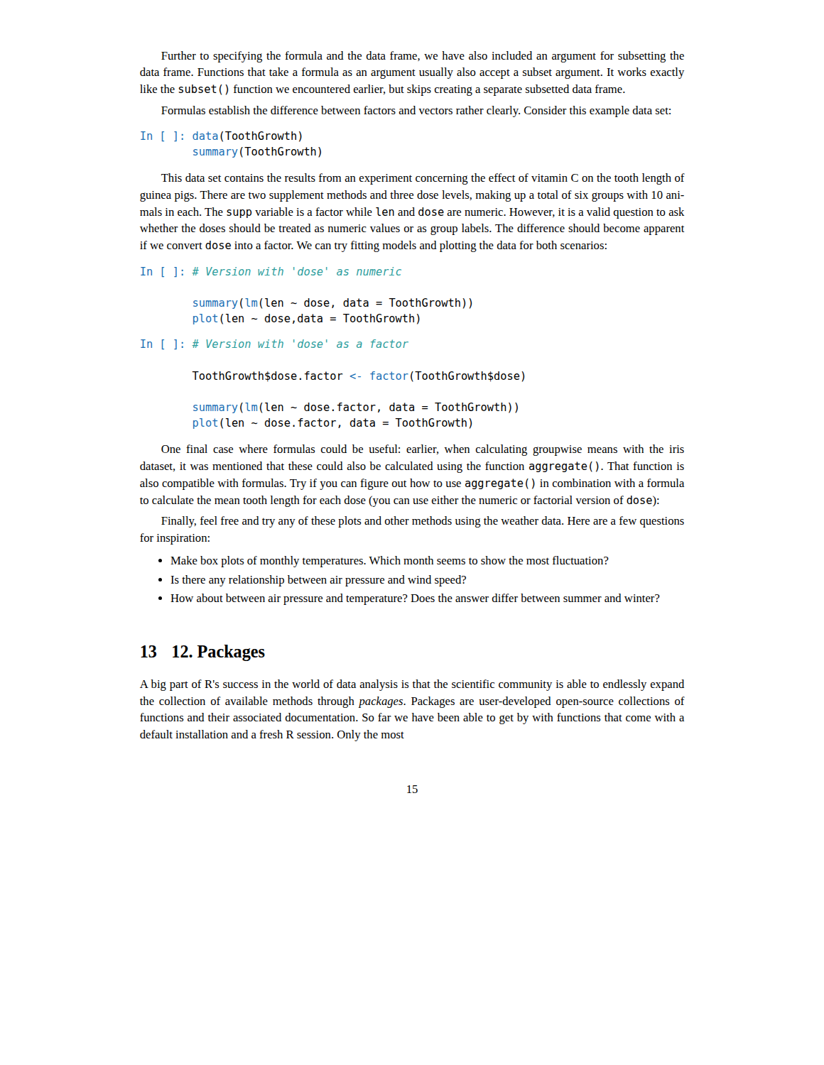Further to specifying the formula and the data frame, we have also included an argument for subsetting the data frame. Functions that take a formula as an argument usually also accept a subset argument. It works exactly like the subset() function we encountered earlier, but skips creating a separate subsetted data frame.
Formulas establish the difference between factors and vectors rather clearly. Consider this example data set:
In [ ]: data(ToothGrowth)
        summary(ToothGrowth)
This data set contains the results from an experiment concerning the effect of vitamin C on the tooth length of guinea pigs. There are two supplement methods and three dose levels, making up a total of six groups with 10 animals in each. The supp variable is a factor while len and dose are numeric. However, it is a valid question to ask whether the doses should be treated as numeric values or as group labels. The difference should become apparent if we convert dose into a factor. We can try fitting models and plotting the data for both scenarios:
In [ ]: # Version with 'dose' as numeric

        summary(lm(len ~ dose, data = ToothGrowth))
        plot(len ~ dose,data = ToothGrowth)
In [ ]: # Version with 'dose' as a factor

        ToothGrowth$dose.factor <- factor(ToothGrowth$dose)

        summary(lm(len ~ dose.factor, data = ToothGrowth))
        plot(len ~ dose.factor, data = ToothGrowth)
One final case where formulas could be useful: earlier, when calculating groupwise means with the iris dataset, it was mentioned that these could also be calculated using the function aggregate(). That function is also compatible with formulas. Try if you can figure out how to use aggregate() in combination with a formula to calculate the mean tooth length for each dose (you can use either the numeric or factorial version of dose):
Finally, feel free and try any of these plots and other methods using the weather data. Here are a few questions for inspiration:
Make box plots of monthly temperatures. Which month seems to show the most fluctuation?
Is there any relationship between air pressure and wind speed?
How about between air pressure and temperature? Does the answer differ between summer and winter?
13 12. Packages
A big part of R's success in the world of data analysis is that the scientific community is able to endlessly expand the collection of available methods through packages. Packages are user-developed open-source collections of functions and their associated documentation. So far we have been able to get by with functions that come with a default installation and a fresh R session. Only the most
15